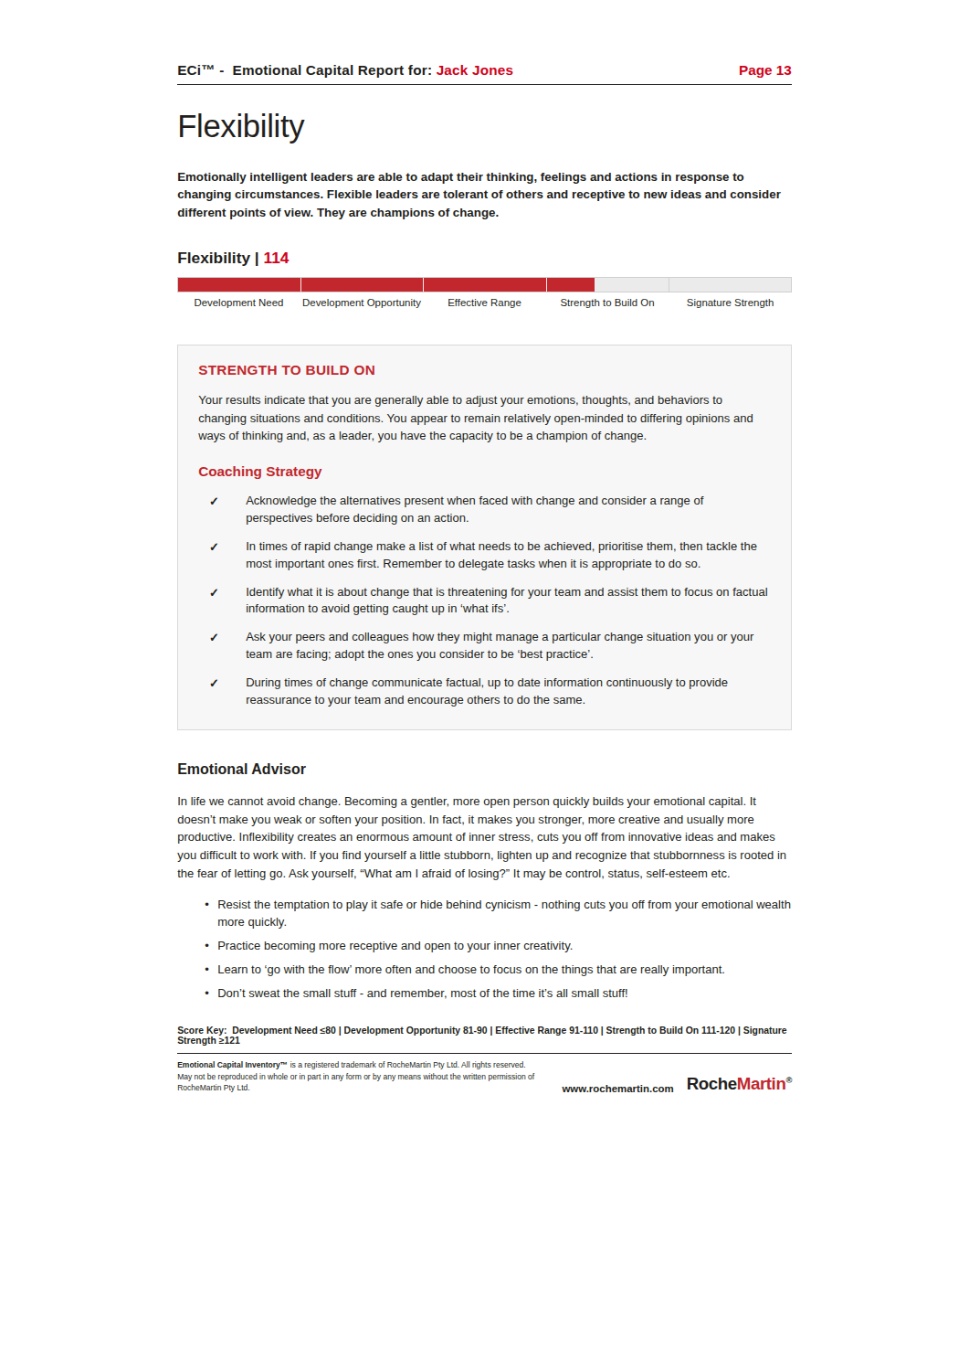ECi™ - Emotional Capital Report for: Jack Jones
Page 13
Flexibility
Emotionally intelligent leaders are able to adapt their thinking, feelings and actions in response to changing circumstances. Flexible leaders are tolerant of others and receptive to new ideas and consider different points of view. They are champions of change.
Flexibility | 114
Development Need Development Opportunity Effective Range Strength to Build On Signature Strength
STRENGTH TO BUILD ON
Your results indicate that you are generally able to adjust your emotions, thoughts, and behaviors to changing situations and conditions. You appear to remain relatively open-minded to differing opinions and ways of thinking and, as a leader, you have the capacity to be a champion of change.
Coaching Strategy
Acknowledge the alternatives present when faced with change and consider a range of perspectives before deciding on an action.
In times of rapid change make a list of what needs to be achieved, prioritise them, then tackle the most important ones first. Remember to delegate tasks when it is appropriate to do so.
Identify what it is about change that is threatening for your team and assist them to focus on factual information to avoid getting caught up in ‘what ifs’.
Ask your peers and colleagues how they might manage a particular change situation you or your team are facing; adopt the ones you consider to be ‘best practice’.
During times of change communicate factual, up to date information continuously to provide reassurance to your team and encourage others to do the same.
Emotional Advisor
In life we cannot avoid change. Becoming a gentler, more open person quickly builds your emotional capital. It doesn’t make you weak or soften your position. In fact, it makes you stronger, more creative and usually more productive. Inflexibility creates an enormous amount of inner stress, cuts you off from innovative ideas and makes you difficult to work with. If you find yourself a little stubborn, lighten up and recognize that stubbornness is rooted in the fear of letting go. Ask yourself, “What am I afraid of losing?” It may be control, status, self-esteem etc.
Resist the temptation to play it safe or hide behind cynicism - nothing cuts you off from your emotional wealth more quickly.
Practice becoming more receptive and open to your inner creativity.
Learn to ‘go with the flow’ more often and choose to focus on the things that are really important.
Don’t sweat the small stuff - and remember, most of the time it’s all small stuff!
Score Key: Development Need ≤80 | Development Opportunity 81-90 | Effective Range 91-110 | Strength to Build On 111-120 | Signature Strength ≥121
Emotional Capital Inventory™ is a registered trademark of RocheMartin Pty Ltd. All rights reserved.
May not be reproduced in whole or in part in any form or by any means without the written permission of RocheMartin Pty Ltd.
www.rochemartin.com
Roche Martin®